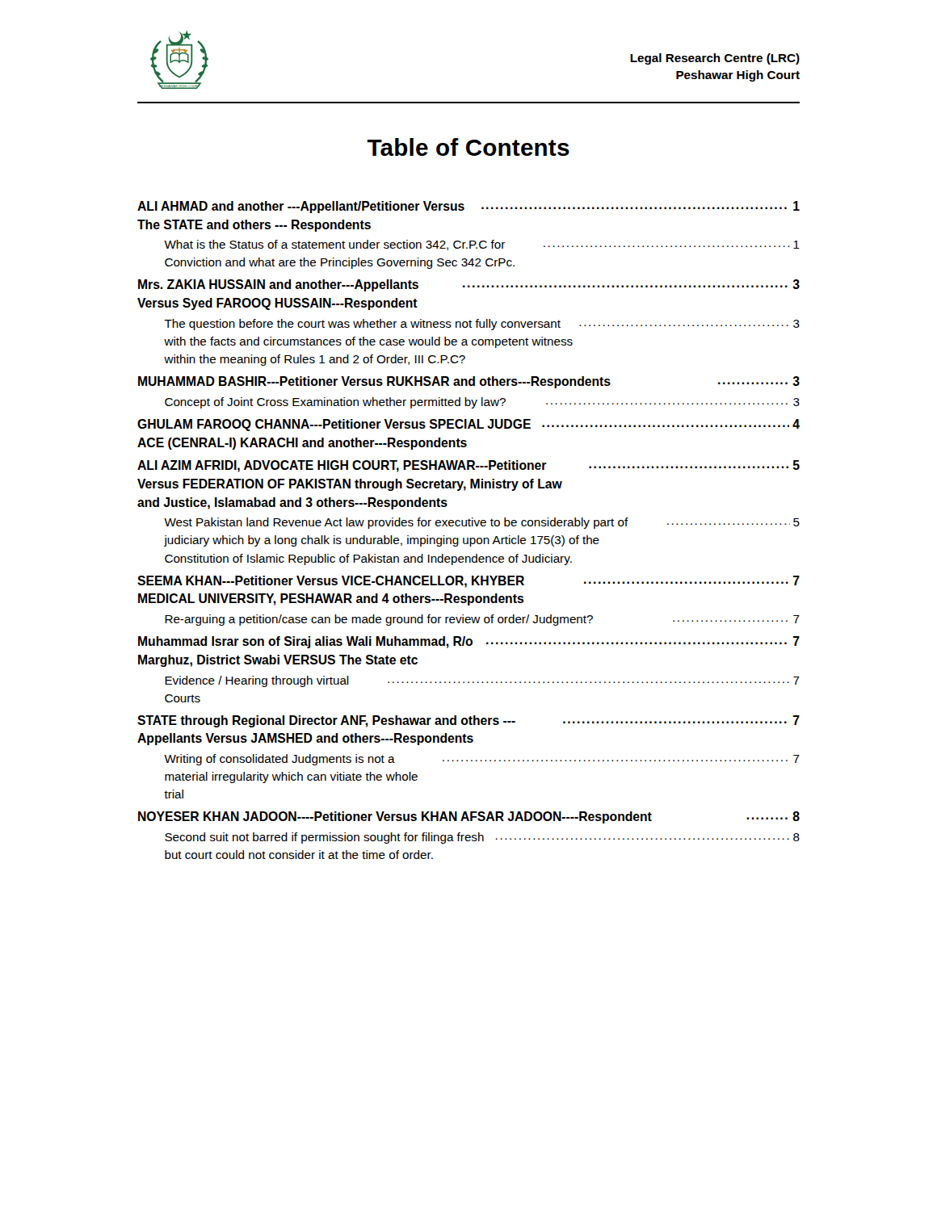PESHAWAR HIGH COURT
Legal Research Centre (LRC)
Peshawar High Court
Table of Contents
ALI AHMAD and another ---Appellant/Petitioner Versus The STATE and others --- Respondents .......................................................................................................... 1
What is the Status of a statement under section 342, Cr.P.C for Conviction and what are the Principles Governing Sec 342 CrPc. ................................................................................................. 1
Mrs. ZAKIA HUSSAIN and another---Appellants Versus Syed FAROOQ HUSSAIN---Respondent ....................................................................................................................... 3
The question before the court was whether a witness not fully conversant with the facts and circumstances of the case would be a competent witness within the meaning of Rules 1 and 2 of Order, III C.P.C? ......................................................................................................................... 3
MUHAMMAD BASHIR---Petitioner Versus RUKHSAR and others---Respondents ............... 3
Concept of Joint Cross Examination whether permitted by law? .................................................... 3
GHULAM FAROOQ CHANNA---Petitioner Versus SPECIAL JUDGE ACE (CENRAL-I) KARACHI and another---Respondents ............................................................................................. 4
ALI AZIM AFRIDI, ADVOCATE HIGH COURT, PESHAWAR---Petitioner Versus FEDERATION OF PAKISTAN through Secretary, Ministry of Law and Justice, Islamabad and 3 others---Respondents ........................................................................................................... 5
West Pakistan land Revenue Act law provides for executive to be considerably part of judiciary which by a long chalk is undurable, impinging upon Article 175(3) of the Constitution of Islamic Republic of Pakistan and Independence of Judiciary. ..................................................................... 5
SEEMA KHAN---Petitioner Versus VICE-CHANCELLOR, KHYBER MEDICAL UNIVERSITY, PESHAWAR and 4 others---Respondents ........................................................................... 7
Re-arguing a petition/case can be made ground for review of order/ Judgment? ......................... 7
Muhammad Israr son of Siraj alias Wali Muhammad, R/o Marghuz, District Swabi VERSUS The State etc ................................................................................................................. 7
Evidence / Hearing through virtual Courts ....................................................................................... 7
STATE through Regional Director ANF, Peshawar and others --- Appellants Versus JAMSHED and others---Respondents ................................................................................ 7
Writing of consolidated Judgments is not a material irregularity which can vitiate the whole trial ......................................................................................................................................... 7
NOYESER KHAN JADOON----Petitioner Versus KHAN AFSAR JADOON----Respondent ......... 8
Second suit not barred if permission sought for filinga fresh but court could not consider it at the time of order. ................................................................................................................. 8